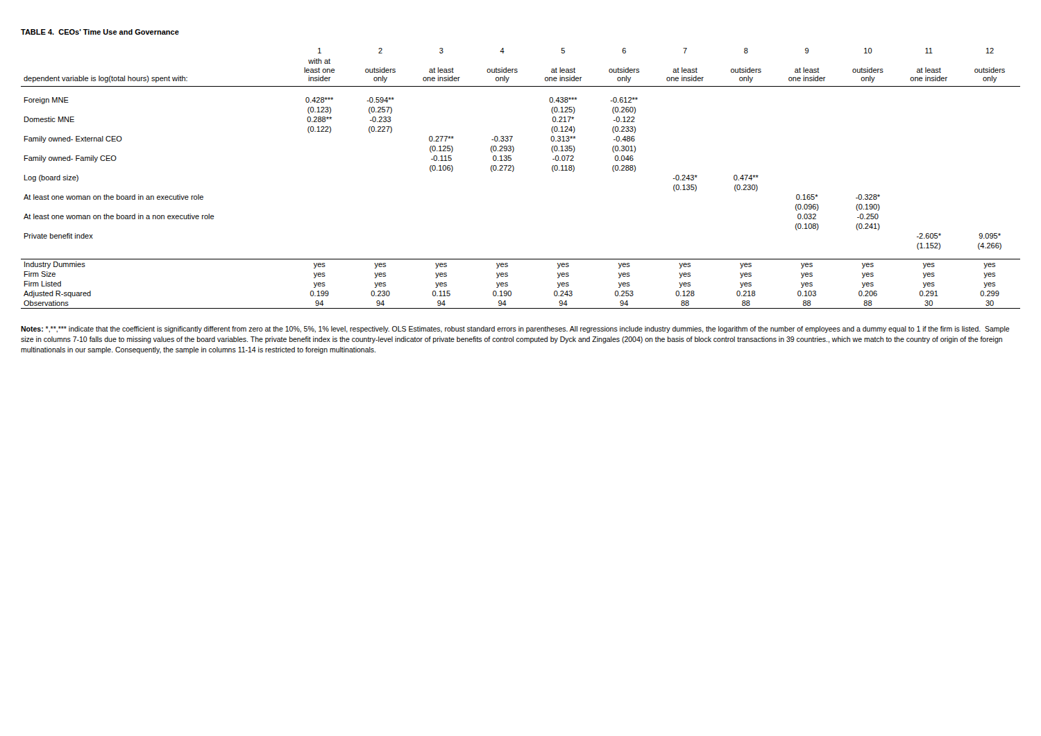TABLE 4. CEOs' Time Use and Governance
| | 1 | 2 | 3 | 4 | 5 | 6 | 7 | 8 | 9 | 10 | 11 | 12 |
| dependent variable is log(total hours) spent with: | with at least one insider | outsiders only | at least one insider | outsiders only | at least one insider | outsiders only | at least one insider | outsiders only | at least one insider | outsiders only | at least one insider | outsiders only |
| Foreign MNE | 0.428*** | -0.594** | | | 0.438*** | -0.612** | | | | | | |
| | (0.123) | (0.257) | | | (0.125) | (0.260) | | | | | | |
| Domestic MNE | 0.288** | -0.233 | | | 0.217* | -0.122 | | | | | | |
| | (0.122) | (0.227) | | | (0.124) | (0.233) | | | | | | |
| Family owned- External CEO | | | 0.277** | -0.337 | 0.313** | -0.486 | | | | | | |
| | | | (0.125) | (0.293) | (0.135) | (0.301) | | | | | | |
| Family owned- Family CEO | | | -0.115 | 0.135 | -0.072 | 0.046 | | | | | | |
| | | | (0.106) | (0.272) | (0.118) | (0.288) | | | | | | |
| Log (board size) | | | | | | | -0.243* | 0.474** | | | | |
| | | | | | | | (0.135) | (0.230) | | | | |
| At least one woman on the board in an executive role | | | | | | | | | 0.165* | -0.328* | | |
| | | | | | | | | | (0.096) | (0.190) | | |
| At least one woman on the board in a non executive role | | | | | | | | | 0.032 | -0.250 | | |
| | | | | | | | | | (0.108) | (0.241) | | |
| Private benefit index | | | | | | | | | | | -2.605* | 9.095* |
| | | | | | | | | | | | (1.152) | (4.266) |
| Industry Dummies | yes | yes | yes | yes | yes | yes | yes | yes | yes | yes | yes | yes |
| Firm Size | yes | yes | yes | yes | yes | yes | yes | yes | yes | yes | yes | yes |
| Firm Listed | yes | yes | yes | yes | yes | yes | yes | yes | yes | yes | yes | yes |
| Adjusted R-squared | 0.199 | 0.230 | 0.115 | 0.190 | 0.243 | 0.253 | 0.128 | 0.218 | 0.103 | 0.206 | 0.291 | 0.299 |
| Observations | 94 | 94 | 94 | 94 | 94 | 94 | 88 | 88 | 88 | 88 | 30 | 30 |
Notes: *,**,*** indicate that the coefficient is significantly different from zero at the 10%, 5%, 1% level, respectively. OLS Estimates, robust standard errors in parentheses. All regressions include industry dummies, the logarithm of the number of employees and a dummy equal to 1 if the firm is listed. Sample size in columns 7-10 falls due to missing values of the board variables. The private benefit index is the country-level indicator of private benefits of control computed by Dyck and Zingales (2004) on the basis of block control transactions in 39 countries., which we match to the country of origin of the foreign multinationals in our sample. Consequently, the sample in columns 11-14 is restricted to foreign multinationals.